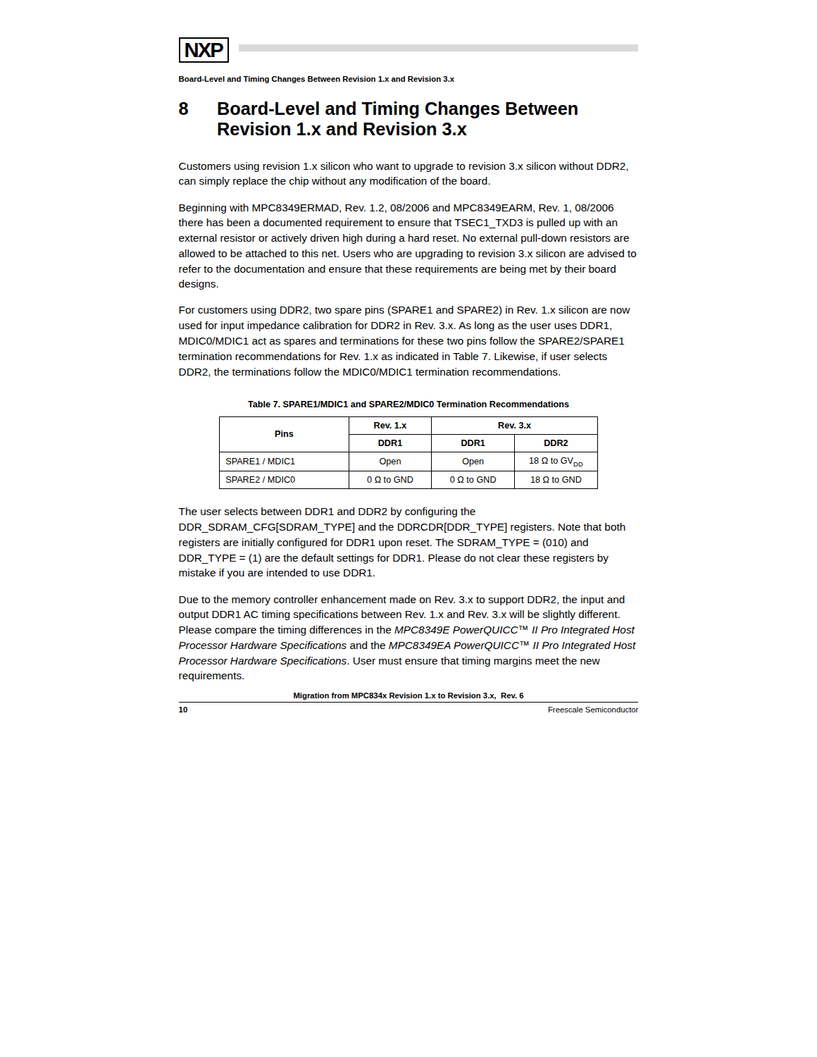NXP
Board-Level and Timing Changes Between Revision 1.x and Revision 3.x
8 Board-Level and Timing Changes Between
Revision 1.x and Revision 3.x
Customers using revision 1.x silicon who want to upgrade to revision 3.x silicon without DDR2, can simply replace the chip without any modification of the board.
Beginning with MPC8349ERMAD, Rev. 1.2, 08/2006 and MPC8349EARM, Rev. 1, 08/2006 there has been a documented requirement to ensure that TSEC1_TXD3 is pulled up with an external resistor or actively driven high during a hard reset. No external pull-down resistors are allowed to be attached to this net. Users who are upgrading to revision 3.x silicon are advised to refer to the documentation and ensure that these requirements are being met by their board designs.
For customers using DDR2, two spare pins (SPARE1 and SPARE2) in Rev. 1.x silicon are now used for input impedance calibration for DDR2 in Rev. 3.x. As long as the user uses DDR1, MDIC0/MDIC1 act as spares and terminations for these two pins follow the SPARE2/SPARE1 termination recommendations for Rev. 1.x as indicated in Table 7. Likewise, if user selects DDR2, the terminations follow the MDIC0/MDIC1 termination recommendations.
Table 7. SPARE1/MDIC1 and SPARE2/MDIC0 Termination Recommendations
| Pins | Rev. 1.x | Rev. 3.x |
| --- | --- | --- |
| DDR1 | DDR1 | DDR2 |
| SPARE1 / MDIC1 | Open | Open | 18 Ω to GV DD |
| SPARE2 / MDIC0 | 0 Ω to GND | 0 Ω to GND | 18 Ω to GND |
The user selects between DDR1 and DDR2 by configuring the DDR_SDRAM_CFG[SDRAM_TYPE] and the DDRCDR[DDR_TYPE] registers. Note that both registers are initially configured for DDR1 upon reset. The SDRAM_TYPE = (010) and DDR_TYPE = (1) are the default settings for DDR1. Please do not clear these registers by mistake if you are intended to use DDR1.
Due to the memory controller enhancement made on Rev. 3.x to support DDR2, the input and output DDR1 AC timing specifications between Rev. 1.x and Rev. 3.x will be slightly different. Please compare the timing differences in the MPC8349E PowerQUICC™ II Pro Integrated Host Processor Hardware Specifications and the MPC8349EA PowerQUICC™ II Pro Integrated Host Processor Hardware Specifications. User must ensure that timing margins meet the new requirements.
Migration from MPC834x Revision 1.x to Revision 3.x, Rev. 6
10 Freescale Semiconductor